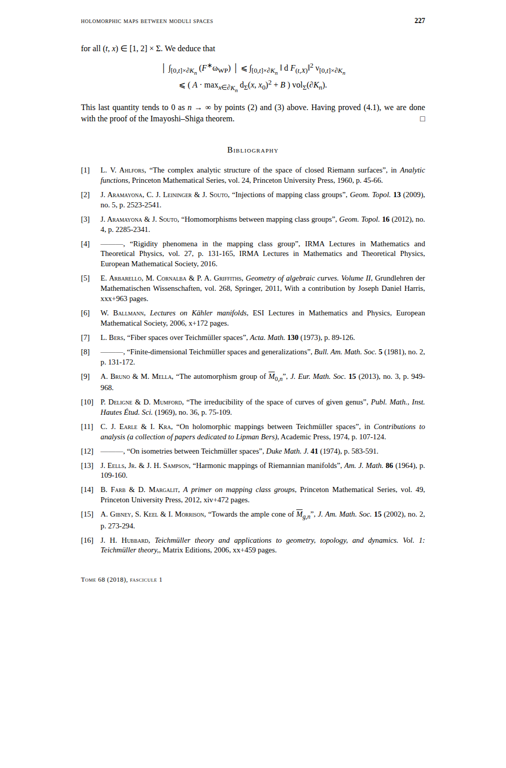holomorphic maps between moduli spaces 227
for all (t, x) ∈ [1, 2] × Σ. We deduce that
│ ∫[0,t]×∂Kn (F∗ωWP) │ ⩽ ∫[0,t]×∂Kn ‖ d F(t,X)‖2 ν[0,t]×∂Kn ⩽ ( A · maxx∈∂Kn dΣ(x, x0)2 + B ) volΣ(∂Kn).
This last quantity tends to 0 as n → ∞ by points (2) and (3) above. Having proved (4.1), we are done with the proof of the Imayoshi–Shiga theorem. □
Bibliography
[1] L. V. Ahlfors, “The complex analytic structure of the space of closed Riemann surfaces”, in Analytic functions, Princeton Mathematical Series, vol. 24, Princeton University Press, 1960, p. 45-66.
[2] J. Aramayona, C. J. Leininger & J. Souto, “Injections of mapping class groups”, Geom. Topol. 13 (2009), no. 5, p. 2523-2541.
[3] J. Aramayona & J. Souto, “Homomorphisms between mapping class groups”, Geom. Topol. 16 (2012), no. 4, p. 2285-2341.
[4] ———, “Rigidity phenomena in the mapping class group”, IRMA Lectures in Mathematics and Theoretical Physics, vol. 27, p. 131-165, IRMA Lectures in Mathematics and Theoretical Physics, European Mathematical Society, 2016.
[5] E. Arbarello, M. Cornalba & P. A. Griffiths, Geometry of algebraic curves. Volume II, Grundlehren der Mathematischen Wissenschaften, vol. 268, Springer, 2011, With a contribution by Joseph Daniel Harris, xxx+963 pages.
[6] W. Ballmann, Lectures on Kähler manifolds, ESI Lectures in Mathematics and Physics, European Mathematical Society, 2006, x+172 pages.
[7] L. Bers, “Fiber spaces over Teichmüller spaces”, Acta. Math. 130 (1973), p. 89-126.
[8] ———, “Finite-dimensional Teichmüller spaces and generalizations”, Bull. Am. Math. Soc. 5 (1981), no. 2, p. 131-172.
[9] A. Bruno & M. Mella, “The automorphism group of M0,n”, J. Eur. Math. Soc. 15 (2013), no. 3, p. 949-968.
[10] P. Deligne & D. Mumford, “The irreducibility of the space of curves of given genus”, Publ. Math., Inst. Hautes Étud. Sci. (1969), no. 36, p. 75-109.
[11] C. J. Earle & I. Kra, “On holomorphic mappings between Teichmüller spaces”, in Contributions to analysis (a collection of papers dedicated to Lipman Bers), Academic Press, 1974, p. 107-124.
[12] ———, “On isometries between Teichmüller spaces”, Duke Math. J. 41 (1974), p. 583-591.
[13] J. Eells, Jr. & J. H. Sampson, “Harmonic mappings of Riemannian manifolds”, Am. J. Math. 86 (1964), p. 109-160.
[14] B. Farb & D. Margalit, A primer on mapping class groups, Princeton Mathematical Series, vol. 49, Princeton University Press, 2012, xiv+472 pages.
[15] A. Gibney, S. Keel & I. Morrison, “Towards the ample cone of Mg,n”, J. Am. Math. Soc. 15 (2002), no. 2, p. 273-294.
[16] J. H. Hubbard, Teichmüller theory and applications to geometry, topology, and dynamics. Vol. 1: Teichmüller theory,, Matrix Editions, 2006, xx+459 pages.
Tome 68 (2018), fascicule 1